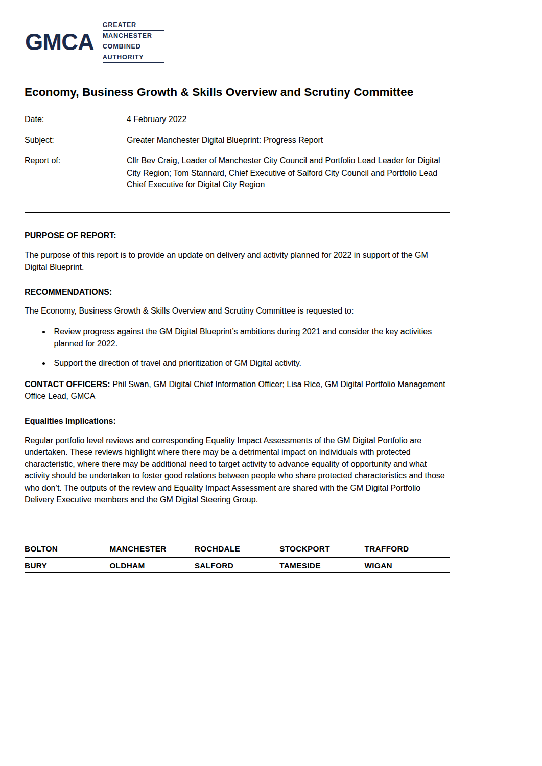| GMCA | GREATER MANCHESTER COMBINED AUTHORITY |
Economy, Business Growth & Skills Overview and Scrutiny Committee
| Date: | 4 February 2022 |
| Subject: | Greater Manchester Digital Blueprint: Progress Report |
| Report of: | Cllr Bev Craig, Leader of Manchester City Council and Portfolio Lead Leader for Digital City Region; Tom Stannard, Chief Executive of Salford City Council and Portfolio Lead Chief Executive for Digital City Region |
PURPOSE OF REPORT:
The purpose of this report is to provide an update on delivery and activity planned for 2022 in support of the GM Digital Blueprint.
RECOMMENDATIONS:
The Economy, Business Growth & Skills Overview and Scrutiny Committee is requested to:
Review progress against the GM Digital Blueprint’s ambitions during 2021 and consider the key activities planned for 2022.
Support the direction of travel and prioritization of GM Digital activity.
CONTACT OFFICERS: Phil Swan, GM Digital Chief Information Officer; Lisa Rice, GM Digital Portfolio Management Office Lead, GMCA
Equalities Implications:
Regular portfolio level reviews and corresponding Equality Impact Assessments of the GM Digital Portfolio are undertaken. These reviews highlight where there may be a detrimental impact on individuals with protected characteristic, where there may be additional need to target activity to advance equality of opportunity and what activity should be undertaken to foster good relations between people who share protected characteristics and those who don’t. The outputs of the review and Equality Impact Assessment are shared with the GM Digital Portfolio Delivery Executive members and the GM Digital Steering Group.
| BOLTON | MANCHESTER | ROCHDALE | STOCKPORT | TRAFFORD |
| BURY | OLDHAM | SALFORD | TAMESIDE | WIGAN |